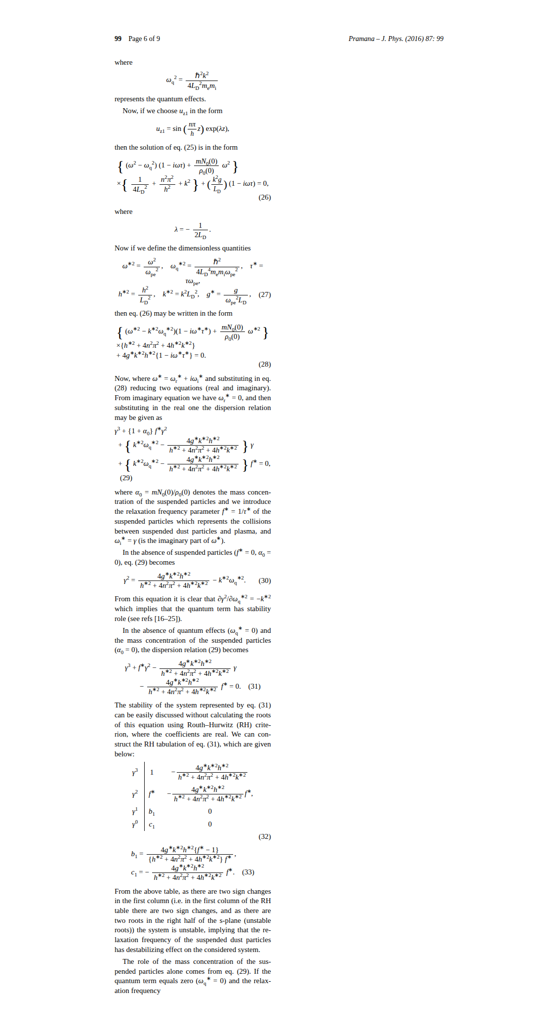99 Page 6 of 9
Pramana – J. Phys. (2016) 87: 99
where
ωq2 = ℏ2k24LD2memi
represents the quantum effects.
Now, if we choose uz1 in the form
uz1 = sin (nπ h z) exp(λz),
then the solution of eq. (25) is in the form
{ (ω2 − ωq2) (1 − iωτ) + mN0(0) ρ0(0) ω2 }
×{ 14LD2 + n2π2 h2 + k2 } + (k2g LD) (1 − iωτ) = 0,
(26)
where
λ = − 12LD.
Now if we define the dimensionless quantities
ω∗2 = ω2 ωpe2, ωq∗2 = ℏ24LD4memiωpe2, τ∗ = τωpe,
h∗2 = h2 LD2, k∗2 = k2LD2, g∗ = gωpe2LD, (27)
then eq. (26) may be written in the form
{ (ω∗2 − k∗2ωq∗2)(1 − iω∗τ∗) + mN0(0) ρ0(0) ω∗2 }
×{h∗2 + 4n2π2 + 4h∗2k∗2}
+ 4g∗k∗2h∗2{1 − iω∗τ∗} = 0.
(28)
Now, where ω∗ = ωr∗ + iωi∗ and substituting in eq. (28) reducing two equations (real and imaginary). From imaginary equation we have ωr∗ = 0, and then substituting in the real one the dispersion relation may be given as
γ3 + {1 + α0} f∗γ2
+ { k∗2ωq∗2 − 4g∗k∗2h∗2 h∗2 + 4n2π2 + 4h∗2k∗2 } γ
+ { k∗2ωq∗2 − 4g∗k∗2h∗2 h∗2 + 4n2π2 + 4h∗2k∗2 } f∗ = 0, (29)
where α0 = mN0(0)/ρ0(0) denotes the mass concentration of the suspended particles and we introduce the relaxation frequency parameter f∗ = 1/τ∗ of the suspended particles which represents the collisions between suspended dust particles and plasma, and ωi∗ = γ (is the imaginary part of ω∗).
In the absence of suspended particles (f∗ = 0, α0 = 0), eq. (29) becomes
γ2 = 4g∗k∗2h∗2 h∗2 + 4n2π2 + 4h∗2k∗2 − k∗2ωq∗2. (30)
From this equation it is clear that ∂γ2/∂ωq∗2 = −k∗2 which implies that the quantum term has stability role (see refs [16–25]).
In the absence of quantum effects (ωq∗ = 0) and the mass concentration of the suspended particles (α0 = 0), the dispersion relation (29) becomes
γ3 + f∗γ2 − 4g∗k∗2h∗2 h∗2 + 4n2π2 + 4h∗2k∗2 γ
− 4g∗k∗2h∗2 h∗2 + 4n2π2 + 4h∗2k∗2 f∗ = 0. (31)
The stability of the system represented by eq. (31) can be easily discussed without calculating the roots of this equation using Routh–Hurwitz (RH) criterion, where the coefficients are real. We can construct the RH tabulation of eq. (31), which are given below:
| γ 3 | 1 | − 4 g ∗ k ∗2 h ∗2 h ∗2 + 4 n 2 π 2 + 4 h ∗2 k ∗2 |
| γ 2 | f ∗ | − 4 g ∗ k ∗2 h ∗2 h ∗2 + 4 n 2 π 2 + 4 h ∗2 k ∗2 f ∗ , |
| γ 1 | b 1 | 0 |
| γ 0 | c 1 | 0 |
(32)
b1 = 4g∗k∗2h∗2{f∗ − 1}{h∗2 + 4n2π2 + 4h∗2k∗2} f∗,
c1 = − 4g∗k∗2h∗2 h∗2 + 4n2π2 + 4h∗2k∗2 f∗. (33)
From the above table, as there are two sign changes in the first column (i.e. in the first column of the RH table there are two sign changes, and as there are two roots in the right half of the s-plane (unstable roots)) the system is unstable, implying that the relaxation frequency of the suspended dust particles has destabilizing effect on the considered system.
The role of the mass concentration of the suspended particles alone comes from eq. (29). If the quantum term equals zero (ωq∗ = 0) and the relaxation frequency